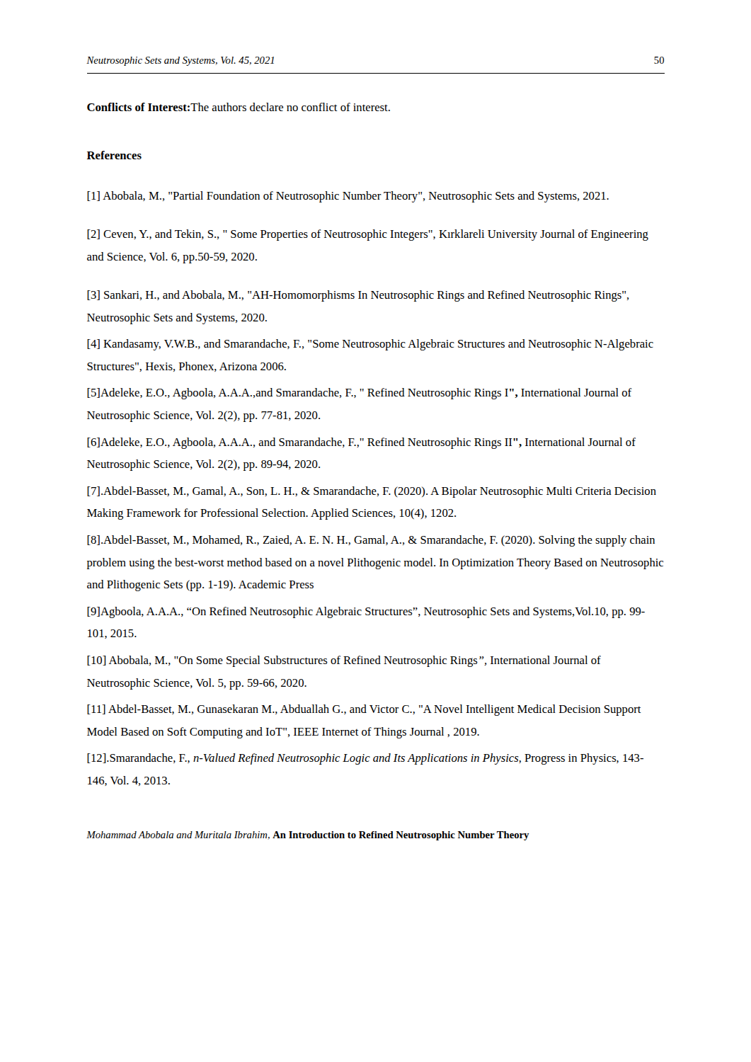Neutrosophic Sets and Systems, Vol. 45, 2021 50
Conflicts of Interest: The authors declare no conflict of interest.
References
[1] Abobala, M., "Partial Foundation of Neutrosophic Number Theory", Neutrosophic Sets and Systems, 2021.
[2] Ceven, Y., and Tekin, S., " Some Properties of Neutrosophic Integers", Kırklareli University Journal of Engineering and Science, Vol. 6, pp.50-59, 2020.
[3] Sankari, H., and Abobala, M., "AH-Homomorphisms In Neutrosophic Rings and Refined Neutrosophic Rings", Neutrosophic Sets and Systems, 2020.
[4] Kandasamy, V.W.B., and Smarandache, F., "Some Neutrosophic Algebraic Structures and Neutrosophic N-Algebraic Structures", Hexis, Phonex, Arizona 2006.
[5]Adeleke, E.O., Agboola, A.A.A.,and Smarandache, F., " Refined Neutrosophic Rings I", International Journal of Neutrosophic Science, Vol. 2(2), pp. 77-81, 2020.
[6]Adeleke, E.O., Agboola, A.A.A., and Smarandache, F.," Refined Neutrosophic Rings II", International Journal of Neutrosophic Science, Vol. 2(2), pp. 89-94, 2020.
[7].Abdel-Basset, M., Gamal, A., Son, L. H., & Smarandache, F. (2020). A Bipolar Neutrosophic Multi Criteria Decision Making Framework for Professional Selection. Applied Sciences, 10(4), 1202.
[8].Abdel-Basset, M., Mohamed, R., Zaied, A. E. N. H., Gamal, A., & Smarandache, F. (2020). Solving the supply chain problem using the best-worst method based on a novel Plithogenic model. In Optimization Theory Based on Neutrosophic and Plithogenic Sets (pp. 1-19). Academic Press
[9]Agboola, A.A.A., “On Refined Neutrosophic Algebraic Structures”, Neutrosophic Sets and Systems,Vol.10, pp. 99-101, 2015.
[10] Abobala, M., "On Some Special Substructures of Refined Neutrosophic Rings”, International Journal of Neutrosophic Science, Vol. 5, pp. 59-66, 2020.
[11] Abdel-Basset, M., Gunasekaran M., Abduallah G., and Victor C., "A Novel Intelligent Medical Decision Support Model Based on Soft Computing and IoT", IEEE Internet of Things Journal , 2019.
[12].Smarandache, F., n-Valued Refined Neutrosophic Logic and Its Applications in Physics, Progress in Physics, 143-146, Vol. 4, 2013.
Mohammad Abobala and Muritala Ibrahim, An Introduction to Refined Neutrosophic Number Theory